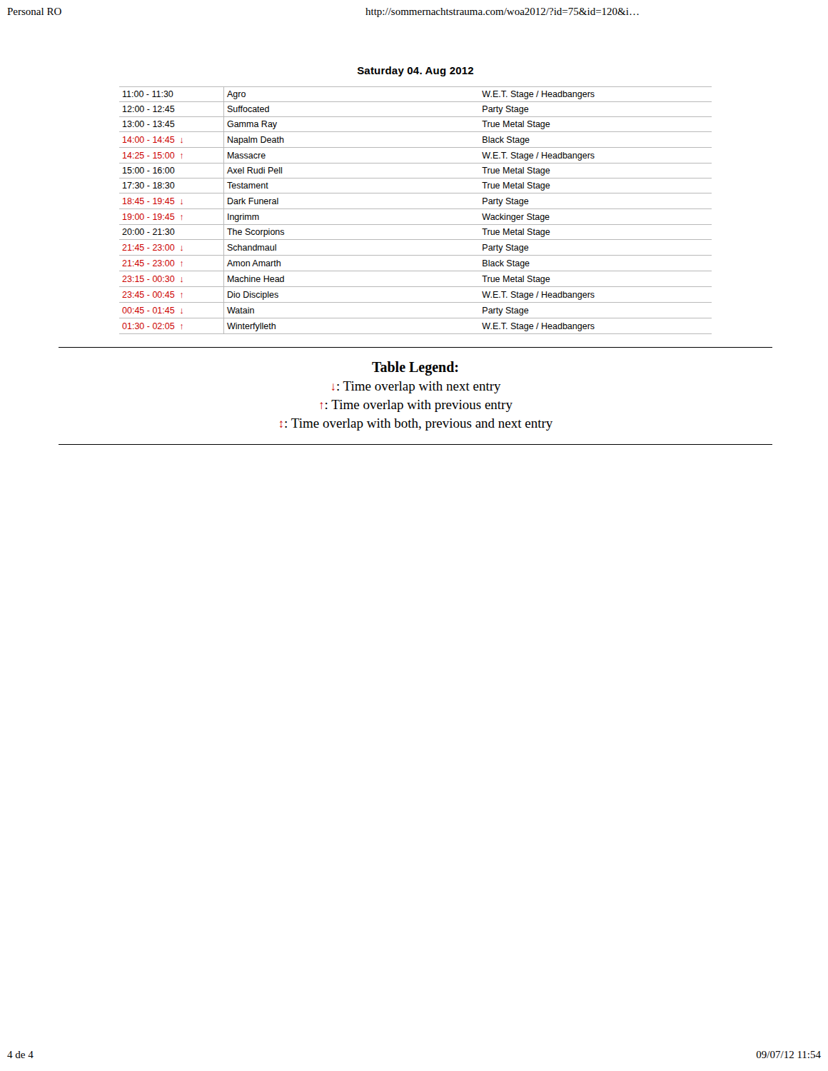Personal RO http://sommernachtstrauma.com/woa2012/?id=75&id=120&i…
Saturday 04. Aug 2012
| 11:00 - 11:30 | Agro | W.E.T. Stage / Headbangers |
| 12:00 - 12:45 | Suffocated | Party Stage |
| 13:00 - 13:45 | Gamma Ray | True Metal Stage |
| 14:00 - 14:45 ↓ | Napalm Death | Black Stage |
| 14:25 - 15:00 ↑ | Massacre | W.E.T. Stage / Headbangers |
| 15:00 - 16:00 | Axel Rudi Pell | True Metal Stage |
| 17:30 - 18:30 | Testament | True Metal Stage |
| 18:45 - 19:45 ↓ | Dark Funeral | Party Stage |
| 19:00 - 19:45 ↑ | Ingrimm | Wackinger Stage |
| 20:00 - 21:30 | The Scorpions | True Metal Stage |
| 21:45 - 23:00 ↓ | Schandmaul | Party Stage |
| 21:45 - 23:00 ↑ | Amon Amarth | Black Stage |
| 23:15 - 00:30 ↓ | Machine Head | True Metal Stage |
| 23:45 - 00:45 ↑ | Dio Disciples | W.E.T. Stage / Headbangers |
| 00:45 - 01:45 ↓ | Watain | Party Stage |
| 01:30 - 02:05 ↑ | Winterfylleth | W.E.T. Stage / Headbangers |
Table Legend:
↓: Time overlap with next entry
↑: Time overlap with previous entry
↕: Time overlap with both, previous and next entry
4 de 4 09/07/12 11:54